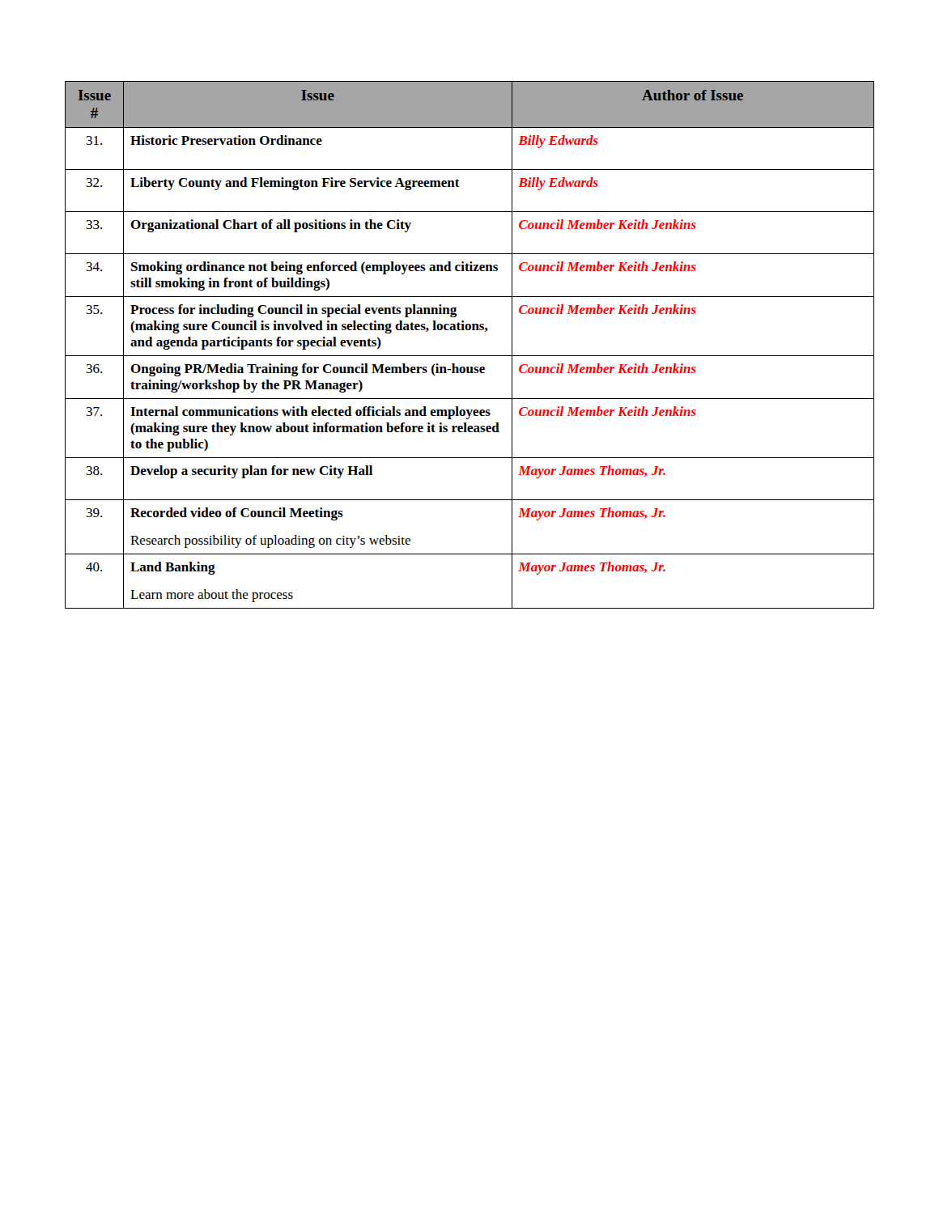| Issue # | Issue | Author of Issue |
| --- | --- | --- |
| 31. | Historic Preservation Ordinance | Billy Edwards |
| 32. | Liberty County and Flemington Fire Service Agreement | Billy Edwards |
| 33. | Organizational Chart of all positions in the City | Council Member Keith Jenkins |
| 34. | Smoking ordinance not being enforced (employees and citizens still smoking in front of buildings) | Council Member Keith Jenkins |
| 35. | Process for including Council in special events planning (making sure Council is involved in selecting dates, locations, and agenda participants for special events) | Council Member Keith Jenkins |
| 36. | Ongoing PR/Media Training for Council Members (in-house training/workshop by the PR Manager) | Council Member Keith Jenkins |
| 37. | Internal communications with elected officials and employees (making sure they know about information before it is released to the public) | Council Member Keith Jenkins |
| 38. | Develop a security plan for new City Hall | Mayor James Thomas, Jr. |
| 39. | Recorded video of Council Meetings Research possibility of uploading on city’s website | Mayor James Thomas, Jr. |
| 40. | Land Banking Learn more about the process | Mayor James Thomas, Jr. |